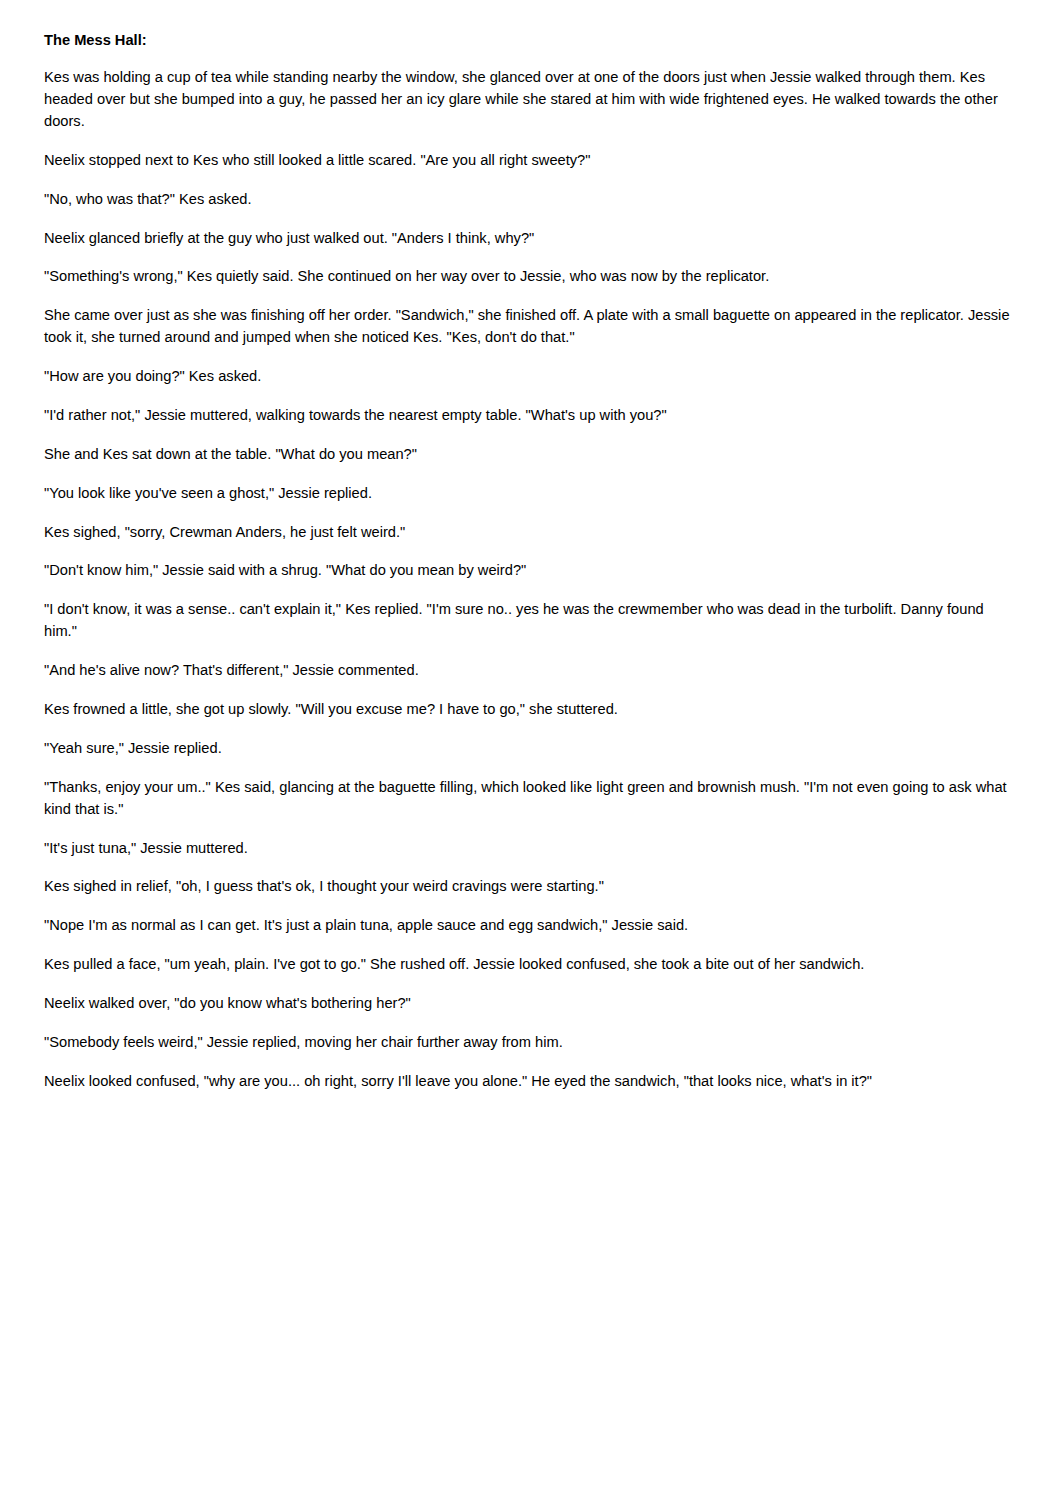The Mess Hall:
Kes was holding a cup of tea while standing nearby the window, she glanced over at one of the doors just when Jessie walked through them. Kes headed over but she bumped into a guy, he passed her an icy glare while she stared at him with wide frightened eyes. He walked towards the other doors.
Neelix stopped next to Kes who still looked a little scared. "Are you all right sweety?"
"No, who was that?" Kes asked.
Neelix glanced briefly at the guy who just walked out. "Anders I think, why?"
"Something's wrong," Kes quietly said. She continued on her way over to Jessie, who was now by the replicator.
She came over just as she was finishing off her order. "Sandwich," she finished off. A plate with a small baguette on appeared in the replicator. Jessie took it, she turned around and jumped when she noticed Kes. "Kes, don't do that."
"How are you doing?" Kes asked.
"I'd rather not," Jessie muttered, walking towards the nearest empty table. "What's up with you?"
She and Kes sat down at the table. "What do you mean?"
"You look like you've seen a ghost," Jessie replied.
Kes sighed, "sorry, Crewman Anders, he just felt weird."
"Don't know him," Jessie said with a shrug. "What do you mean by weird?"
"I don't know, it was a sense.. can't explain it," Kes replied. "I'm sure no.. yes he was the crewmember who was dead in the turbolift. Danny found him."
"And he's alive now? That's different," Jessie commented.
Kes frowned a little, she got up slowly. "Will you excuse me? I have to go," she stuttered.
"Yeah sure," Jessie replied.
"Thanks, enjoy your um.." Kes said, glancing at the baguette filling, which looked like light green and brownish mush. "I'm not even going to ask what kind that is."
"It's just tuna," Jessie muttered.
Kes sighed in relief, "oh, I guess that's ok, I thought your weird cravings were starting."
"Nope I'm as normal as I can get. It's just a plain tuna, apple sauce and egg sandwich," Jessie said.
Kes pulled a face, "um yeah, plain. I've got to go." She rushed off. Jessie looked confused, she took a bite out of her sandwich.
Neelix walked over, "do you know what's bothering her?"
"Somebody feels weird," Jessie replied, moving her chair further away from him.
Neelix looked confused, "why are you... oh right, sorry I'll leave you alone." He eyed the sandwich, "that looks nice, what's in it?"